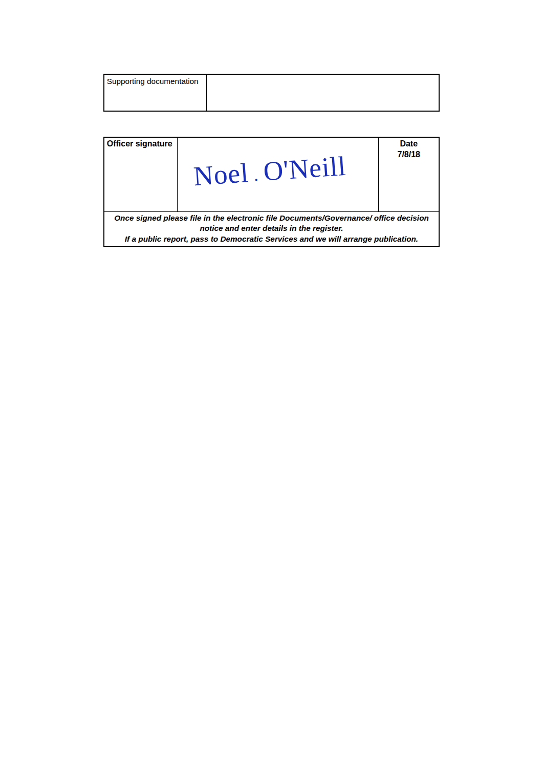| Supporting documentation | |
| Officer signature | Noel . O'Neill | Date 7/8/18 |
| Once signed please file in the electronic file Documents/Governance/ office decision notice and enter details in the register. If a public report, pass to Democratic Services and we will arrange publication. |